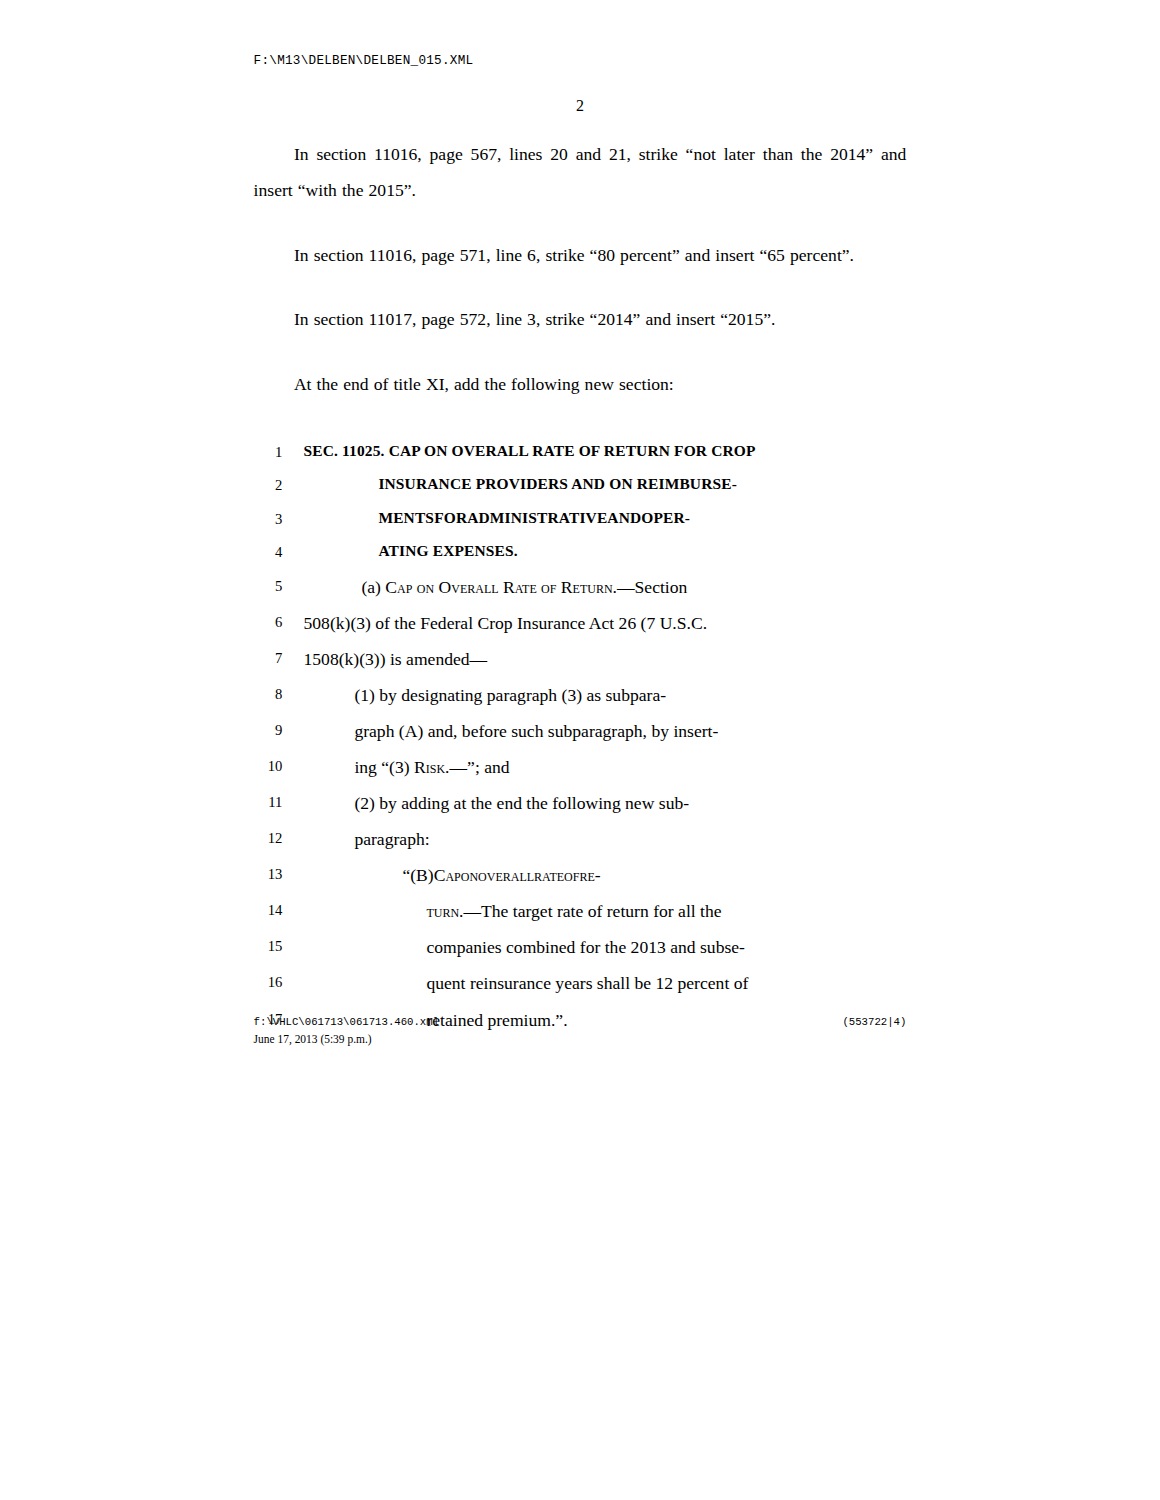F:\M13\DELBEN\DELBEN_015.XML
2
In section 11016, page 567, lines 20 and 21, strike “not later than the 2014” and insert “with the 2015”.
In section 11016, page 571, line 6, strike “80 percent” and insert “65 percent”.
In section 11017, page 572, line 3, strike “2014” and insert “2015”.
At the end of title XI, add the following new section:
1 SEC. 11025. CAP ON OVERALL RATE OF RETURN FOR CROP
2 INSURANCE PROVIDERS AND ON REIMBURSE-
3 MENTS FOR ADMINISTRATIVE AND OPER-
4 ATING EXPENSES.
5 (a) Cap on Overall Rate of Return.—Section
6508(k)(3) of the Federal Crop Insurance Act 26 (7 U.S.C.
71508(k)(3)) is amended—
8(1) by designating paragraph (3) as subpara-
9 graph (A) and, before such subparagraph, by insert-
10 ing “(3) Risk.—”; and
11(2) by adding at the end the following new sub-
12 paragraph:
13“(B) Cap on overall rate of re-
14 turn.—The target rate of return for all the
15 companies combined for the 2013 and subse-
16 quent reinsurance years shall be 12 percent of
17 retained premium.”.
f:\VHLC\061713\061713.460.xml (553722|4)
June 17, 2013 (5:39 p.m.)